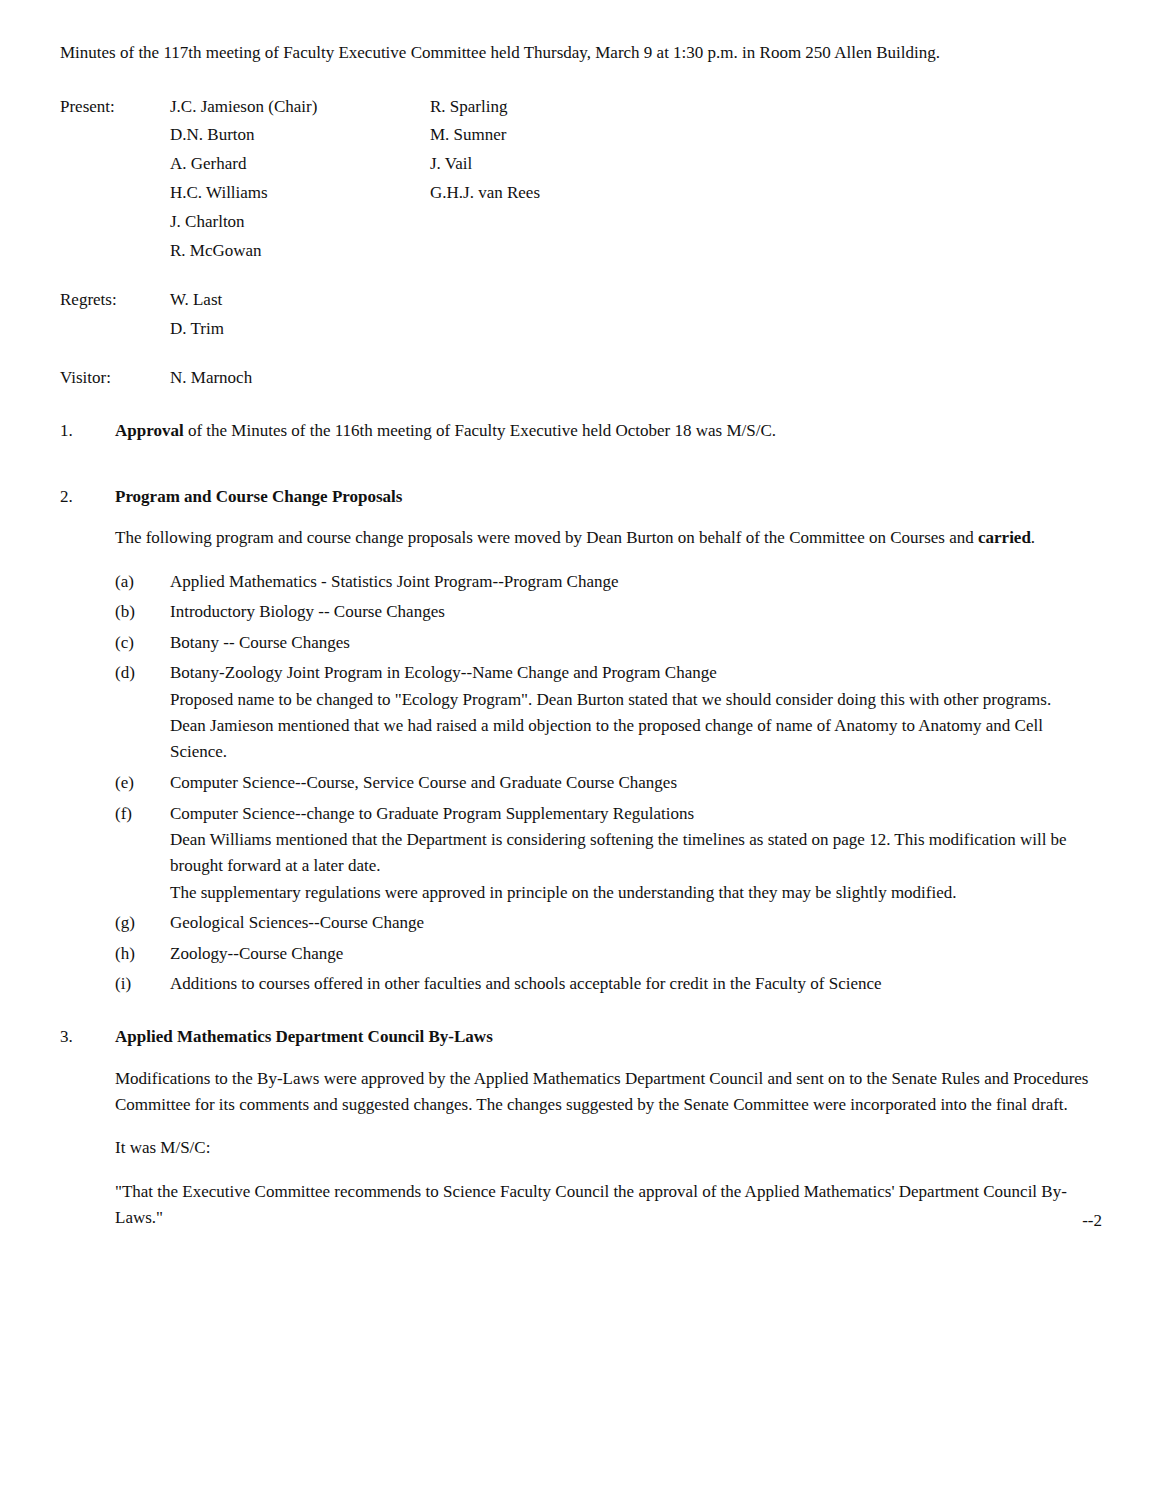Minutes of the 117th meeting of Faculty Executive Committee held Thursday, March 9 at 1:30 p.m. in Room 250 Allen Building.
| Present: | J.C. Jamieson (Chair) | R. Sparling |
| | D.N. Burton | M. Sumner |
| | A. Gerhard | J. Vail |
| | H.C. Williams | G.H.J. van Rees |
| | J. Charlton | |
| | R. McGowan | |
| Regrets: | W. Last | |
| | D. Trim | |
| Visitor: | N. Marnoch | |
1.
Approval of the Minutes of the 116th meeting of Faculty Executive held October 18 was M/S/C.
2.
Program and Course Change Proposals
The following program and course change proposals were moved by Dean Burton on behalf of the Committee on Courses and carried.
(a) Applied Mathematics - Statistics Joint Program--Program Change
(b) Introductory Biology -- Course Changes
(c) Botany -- Course Changes
(d) Botany-Zoology Joint Program in Ecology--Name Change and Program Change
Proposed name to be changed to "Ecology Program". Dean Burton stated that we should consider doing this with other programs.
Dean Jamieson mentioned that we had raised a mild objection to the proposed change of name of Anatomy to Anatomy and Cell Science.
(e) Computer Science--Course, Service Course and Graduate Course Changes
(f) Computer Science--change to Graduate Program Supplementary Regulations
Dean Williams mentioned that the Department is considering softening the timelines as stated on page 12. This modification will be brought forward at a later date.
The supplementary regulations were approved in principle on the understanding that they may be slightly modified.
(g) Geological Sciences--Course Change
(h) Zoology--Course Change
(i) Additions to courses offered in other faculties and schools acceptable for credit in the Faculty of Science
3.
Applied Mathematics Department Council By-Laws
Modifications to the By-Laws were approved by the Applied Mathematics Department Council and sent on to the Senate Rules and Procedures Committee for its comments and suggested changes. The changes suggested by the Senate Committee were incorporated into the final draft.
It was M/S/C:
"That the Executive Committee recommends to Science Faculty Council the approval of the Applied Mathematics' Department Council By-Laws."
--2